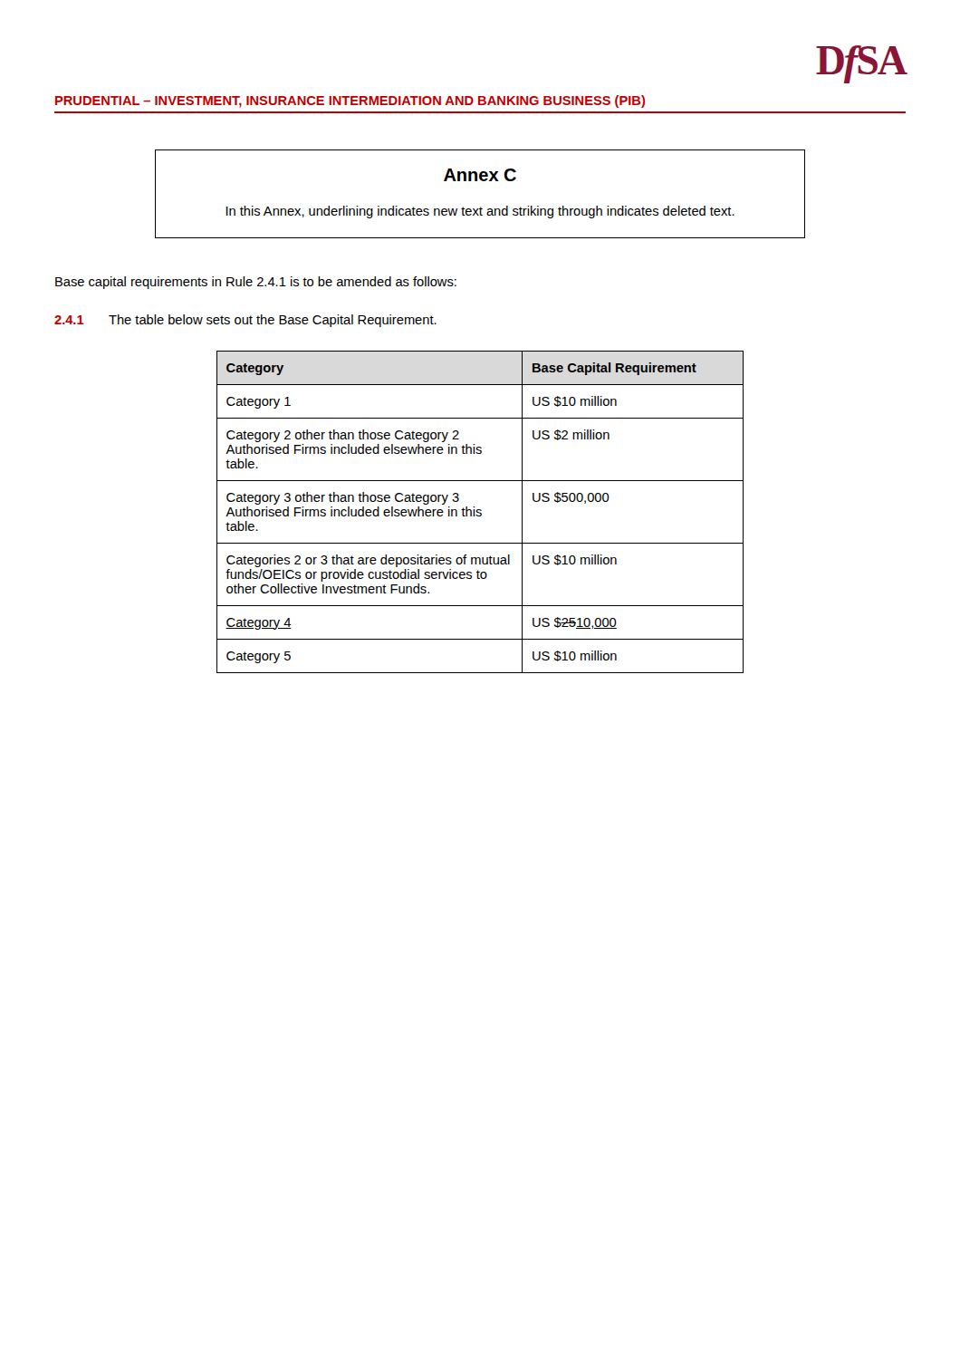DfSA
PRUDENTIAL – INVESTMENT, INSURANCE INTERMEDIATION AND BANKING BUSINESS (PIB)
Annex C
In this Annex, underlining indicates new text and striking through indicates deleted text.
Base capital requirements in Rule 2.4.1 is to be amended as follows:
2.4.1 The table below sets out the Base Capital Requirement.
| Category | Base Capital Requirement |
| --- | --- |
| Category 1 | US $10 million |
| Category 2 other than those Category 2 Authorised Firms included elsewhere in this table. | US $2 million |
| Category 3 other than those Category 3 Authorised Firms included elsewhere in this table. | US $500,000 |
| Categories 2 or 3 that are depositaries of mutual funds/OEICs or provide custodial services to other Collective Investment Funds. | US $10 million |
| Category 4 | US $ 25 10,000 |
| Category 5 | US $10 million |